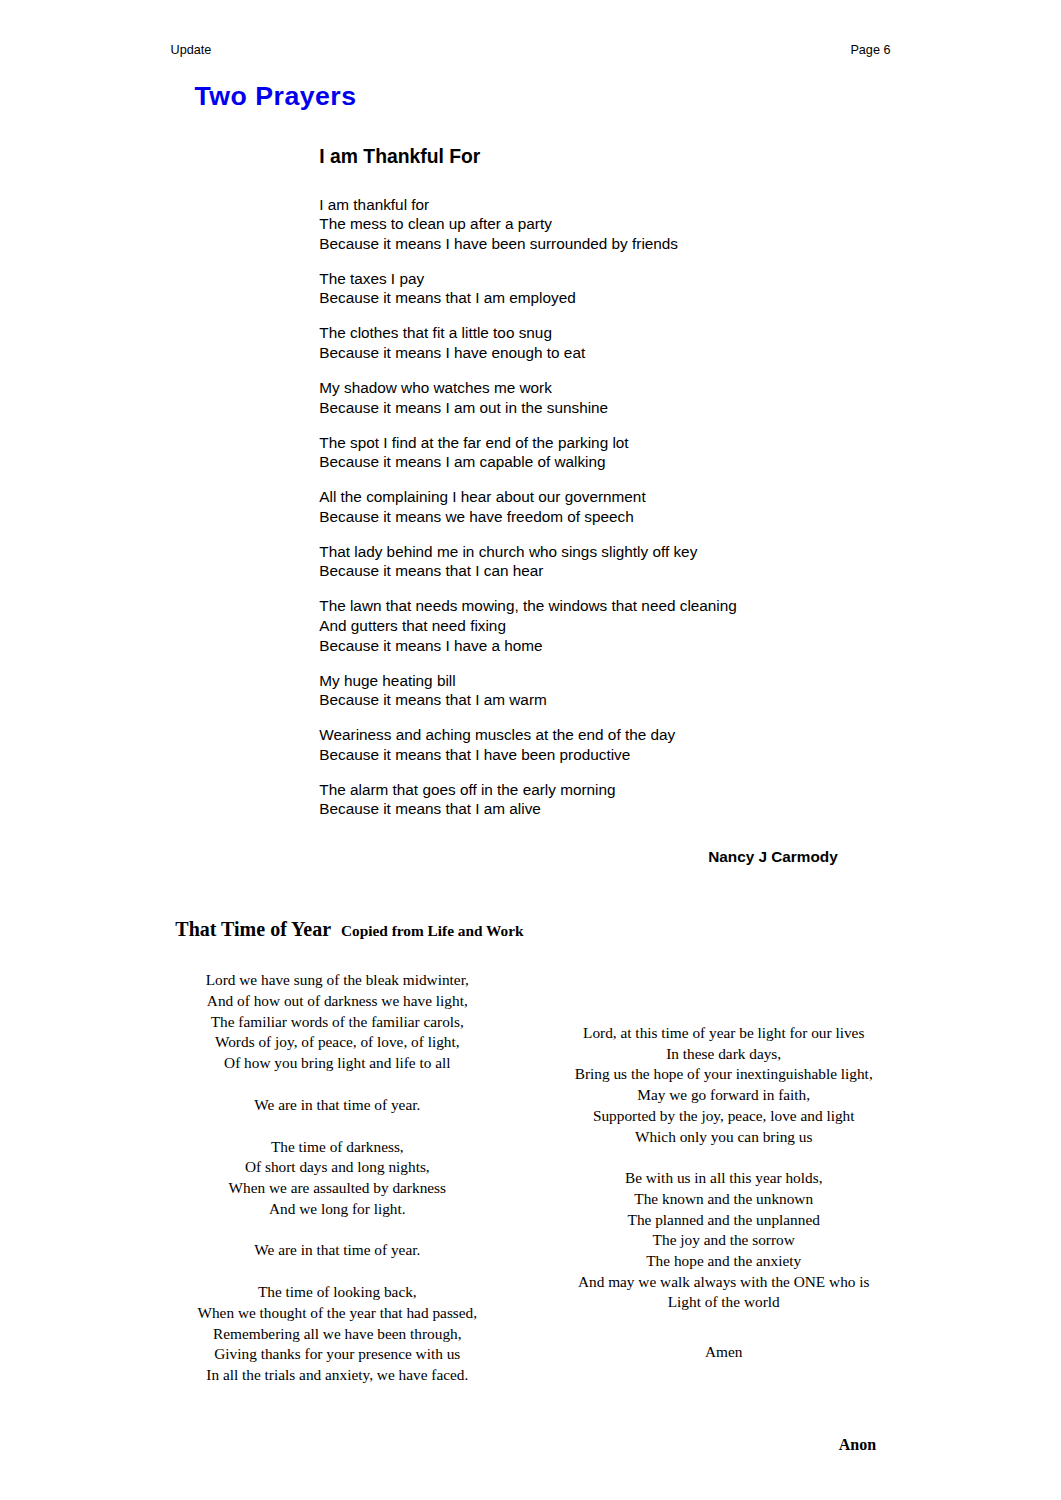Update Page 6
Two Prayers
I am Thankful For
I am thankful for
The mess to clean up after a party
Because it means I have been surrounded by friends
The taxes I pay
Because it means that I am employed
The clothes that fit a little too snug
Because it means I have enough to eat
My shadow who watches me work
Because it means I am out in the sunshine
The spot I find at the far end of the parking lot
Because it means I am capable of walking
All the complaining I hear about our government
Because it means we have freedom of speech
That lady behind me in church who sings slightly off key
Because it means that I can hear
The lawn that needs mowing, the windows that need cleaning
And gutters that need fixing
Because it means I have a home
My huge heating bill
Because it means that I am warm
Weariness and aching muscles at the end of the day
Because it means that I have been productive
The alarm that goes off in the early morning
Because it means that I am alive
Nancy J Carmody
That Time of Year Copied from Life and Work
Lord we have sung of the bleak midwinter,
And of how out of darkness we have light,
The familiar words of the familiar carols,
Words of joy, of peace, of love, of light,
Of how you bring light and life to all
We are in that time of year.
The time of darkness,
Of short days and long nights,
When we are assaulted by darkness
And we long for light.
We are in that time of year.
The time of looking back,
When we thought of the year that had passed,
Remembering all we have been through,
Giving thanks for your presence with us
In all the trials and anxiety, we have faced.
Lord, at this time of year be light for our lives
In these dark days,
Bring us the hope of your inextinguishable light,
May we go forward in faith,
Supported by the joy, peace, love and light
Which only you can bring us
Be with us in all this year holds,
The known and the unknown
The planned and the unplanned
The joy and the sorrow
The hope and the anxiety
And may we walk always with the ONE who is
Light of the world
Amen
Anon